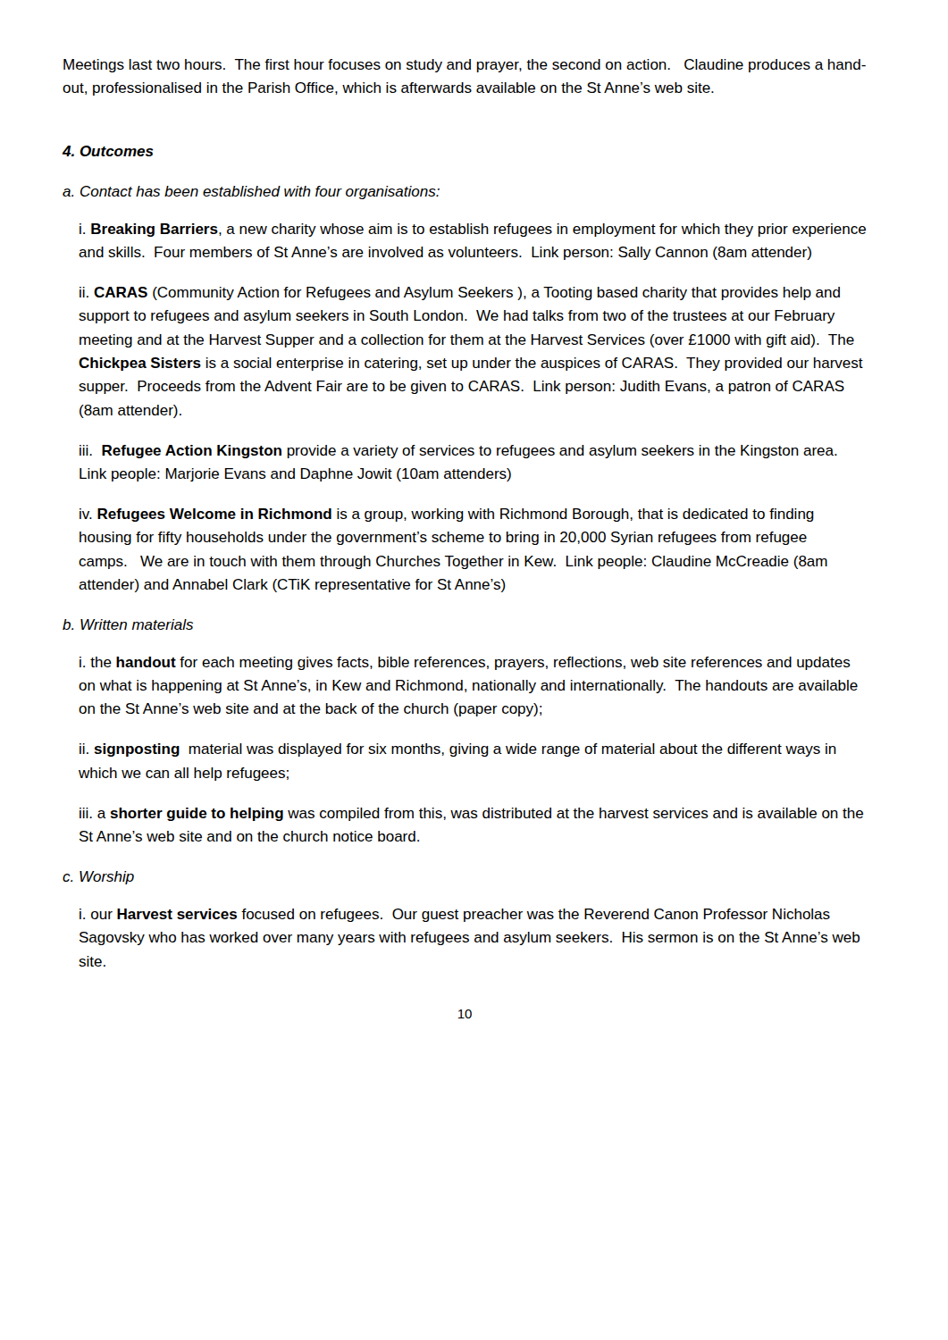Meetings last two hours. The first hour focuses on study and prayer, the second on action. Claudine produces a hand-out, professionalised in the Parish Office, which is afterwards available on the St Anne’s web site.
4. Outcomes
a. Contact has been established with four organisations:
i. Breaking Barriers, a new charity whose aim is to establish refugees in employment for which they prior experience and skills. Four members of St Anne’s are involved as volunteers. Link person: Sally Cannon (8am attender)
ii. CARAS (Community Action for Refugees and Asylum Seekers ), a Tooting based charity that provides help and support to refugees and asylum seekers in South London. We had talks from two of the trustees at our February meeting and at the Harvest Supper and a collection for them at the Harvest Services (over £1000 with gift aid). The Chickpea Sisters is a social enterprise in catering, set up under the auspices of CARAS. They provided our harvest supper. Proceeds from the Advent Fair are to be given to CARAS. Link person: Judith Evans, a patron of CARAS (8am attender).
iii. Refugee Action Kingston provide a variety of services to refugees and asylum seekers in the Kingston area. Link people: Marjorie Evans and Daphne Jowit (10am attenders)
iv. Refugees Welcome in Richmond is a group, working with Richmond Borough, that is dedicated to finding housing for fifty households under the government’s scheme to bring in 20,000 Syrian refugees from refugee camps. We are in touch with them through Churches Together in Kew. Link people: Claudine McCreadie (8am attender) and Annabel Clark (CTiK representative for St Anne’s)
b. Written materials
i. the handout for each meeting gives facts, bible references, prayers, reflections, web site references and updates on what is happening at St Anne’s, in Kew and Richmond, nationally and internationally. The handouts are available on the St Anne’s web site and at the back of the church (paper copy);
ii. signposting material was displayed for six months, giving a wide range of material about the different ways in which we can all help refugees;
iii. a shorter guide to helping was compiled from this, was distributed at the harvest services and is available on the St Anne’s web site and on the church notice board.
c. Worship
i. our Harvest services focused on refugees. Our guest preacher was the Reverend Canon Professor Nicholas Sagovsky who has worked over many years with refugees and asylum seekers. His sermon is on the St Anne’s web site.
10